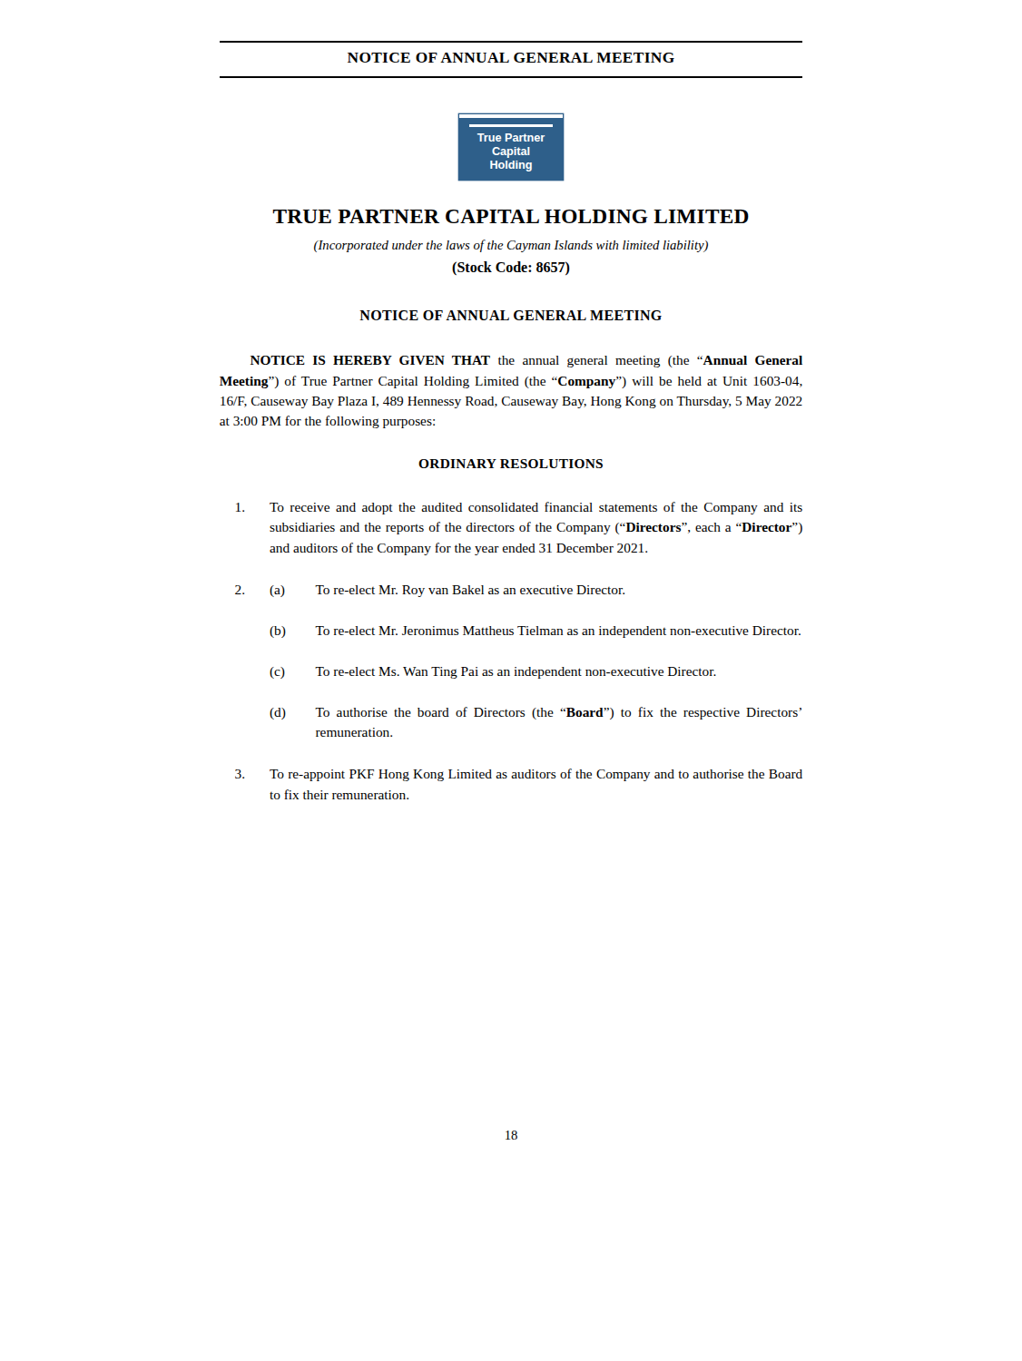NOTICE OF ANNUAL GENERAL MEETING
True Partner Capital Holding
TRUE PARTNER CAPITAL HOLDING LIMITED
(Incorporated under the laws of the Cayman Islands with limited liability)
(Stock Code: 8657)
NOTICE OF ANNUAL GENERAL MEETING
NOTICE IS HEREBY GIVEN THAT the annual general meeting (the “Annual General Meeting”) of True Partner Capital Holding Limited (the “Company”) will be held at Unit 1603-04, 16/F, Causeway Bay Plaza I, 489 Hennessy Road, Causeway Bay, Hong Kong on Thursday, 5 May 2022 at 3:00 PM for the following purposes:
ORDINARY RESOLUTIONS
1. To receive and adopt the audited consolidated financial statements of the Company and its subsidiaries and the reports of the directors of the Company (“Directors”, each a “Director”) and auditors of the Company for the year ended 31 December 2021.
2.
(a) To re-elect Mr. Roy van Bakel as an executive Director.
(b) To re-elect Mr. Jeronimus Mattheus Tielman as an independent non-executive Director.
(c) To re-elect Ms. Wan Ting Pai as an independent non-executive Director.
(d) To authorise the board of Directors (the “Board”) to fix the respective Directors’ remuneration.
3. To re-appoint PKF Hong Kong Limited as auditors of the Company and to authorise the Board to fix their remuneration.
18